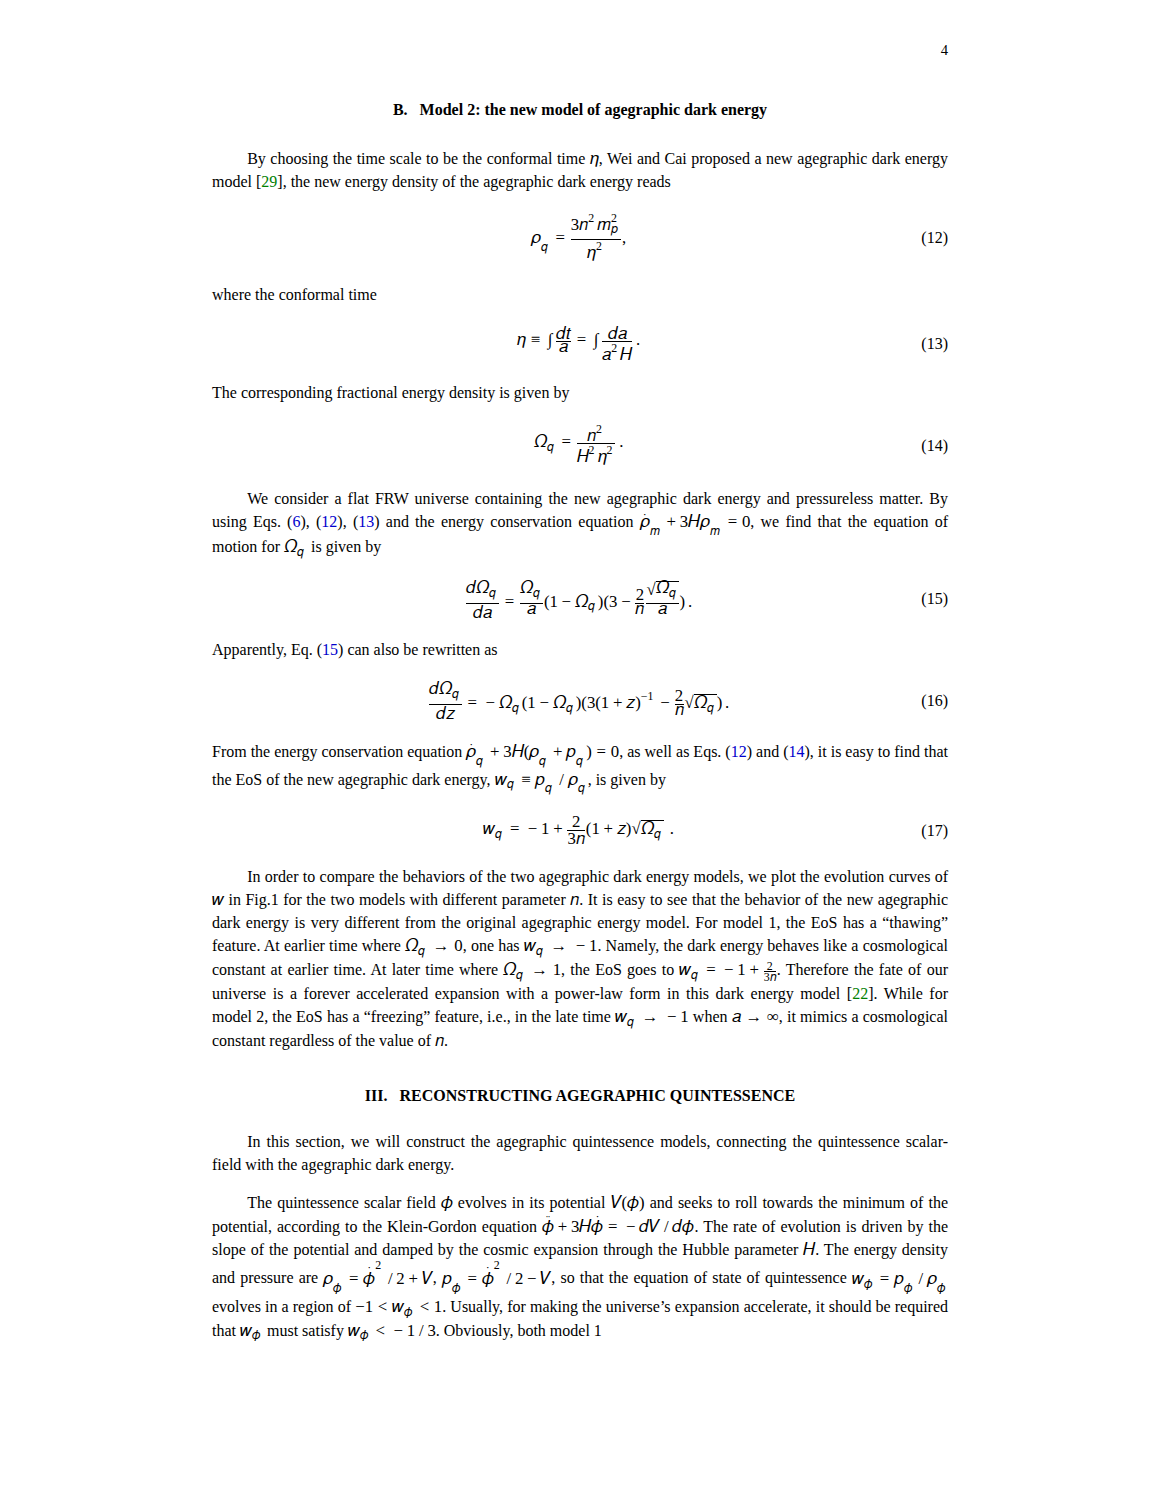4
B. Model 2: the new model of agegraphic dark energy
By choosing the time scale to be the conformal time η, Wei and Cai proposed a new agegraphic dark energy model [29], the new energy density of the agegraphic dark energy reads
ρq = 3n2mp2 η2 ,
(12)
where the conformal time
η ≡ ∫ dta = ∫ daa2H .
(13)
The corresponding fractional energy density is given by
Ωq = n2 H2η2 .
(14)
We consider a flat FRW universe containing the new agegraphic dark energy and pressureless matter. By using Eqs. (6), (12), (13) and the energy conservation equation ρ˙m+3Hρm=0, we find that the equation of motion for Ωq is given by
dΩqda = Ωqa (1−Ωq) ( 3− 2n Ωqa ) .
(15)
Apparently, Eq. (15) can also be rewritten as
dΩqdz = −Ωq (1−Ωq) ( 3(1+z)−1 − 2n Ωq ) .
(16)
From the energy conservation equation ρ˙q+3H(ρq+pq)=0, as well as Eqs. (12) and (14), it is easy to find that the EoS of the new agegraphic dark energy, wq≡pq/ρq, is given by
wq = −1 + 23n (1+z) Ωq .
(17)
In order to compare the behaviors of the two agegraphic dark energy models, we plot the evolution curves of w in Fig.1 for the two models with different parameter n. It is easy to see that the behavior of the new agegraphic dark energy is very different from the original agegraphic energy model. For model 1, the EoS has a “thawing” feature. At earlier time where Ωq→0, one has wq→−1. Namely, the dark energy behaves like a cosmological constant at earlier time. At later time where Ωq→1, the EoS goes to wq=−1+23n. Therefore the fate of our universe is a forever accelerated expansion with a power-law form in this dark energy model [22]. While for model 2, the EoS has a “freezing” feature, i.e., in the late time wq→−1 when a→∞, it mimics a cosmological constant regardless of the value of n.
III. RECONSTRUCTING AGEGRAPHIC QUINTESSENCE
In this section, we will construct the agegraphic quintessence models, connecting the quintessence scalar-field with the agegraphic dark energy.
The quintessence scalar field ϕ evolves in its potential V(ϕ) and seeks to roll towards the minimum of the potential, according to the Klein-Gordon equation ϕ̈+3Hϕ˙=−dV/dϕ. The rate of evolution is driven by the slope of the potential and damped by the cosmic expansion through the Hubble parameter H. The energy density and pressure are ρϕ=ϕ˙2/2+V, pϕ=ϕ˙2/2−V, so that the equation of state of quintessence wϕ=pϕ/ρϕ evolves in a region of −1<wϕ<1. Usually, for making the universe’s expansion accelerate, it should be required that wϕ must satisfy wϕ<−1/3. Obviously, both model 1